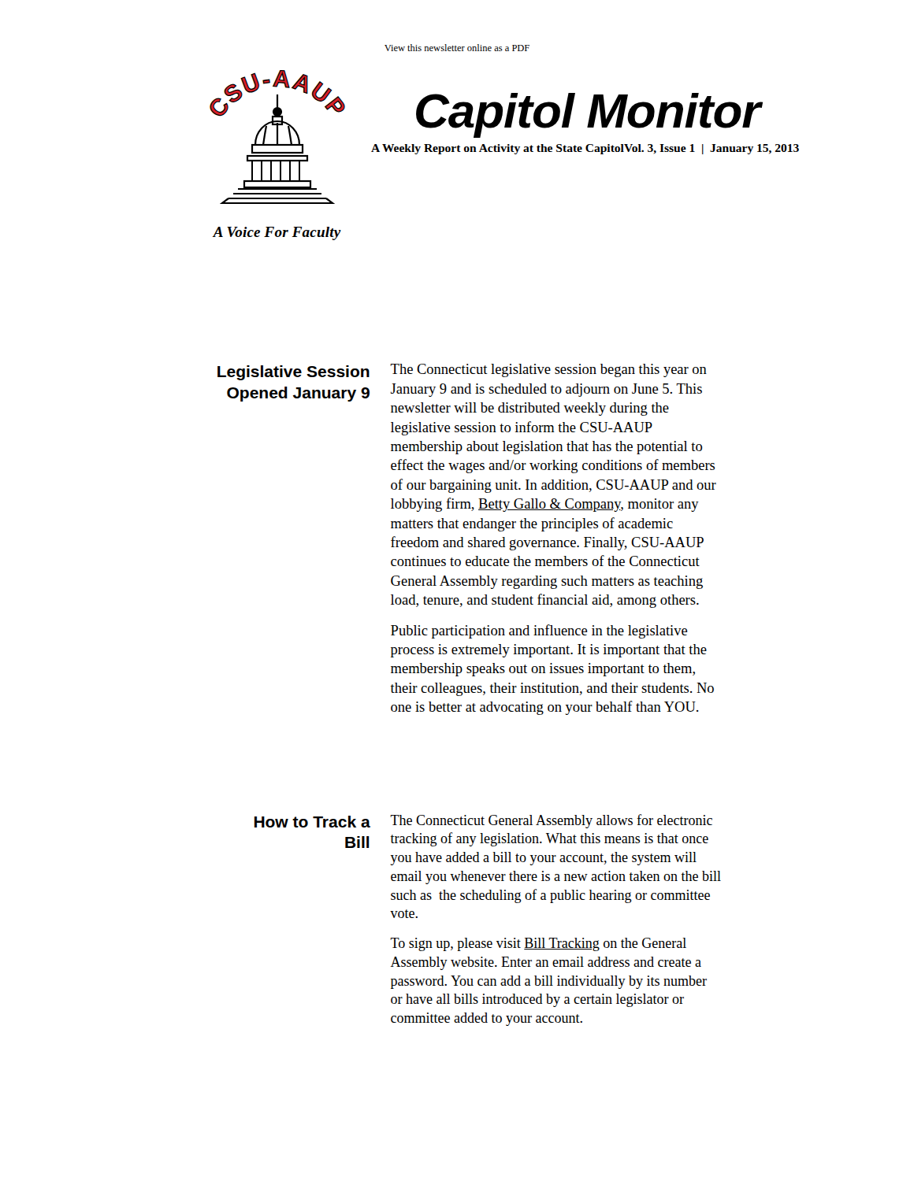View this newsletter online as a PDF
CSU-AAUP
A Voice For Faculty
Capitol Monitor
A Weekly Report on Activity at the State Capitol Vol. 3, Issue 1 | January 15, 2013
Legislative Session
Opened January 9
The Connecticut legislative session began this year on January 9 and is scheduled to adjourn on June 5. This newsletter will be distributed weekly during the legislative session to inform the CSU-AAUP membership about legislation that has the potential to effect the wages and/or working conditions of members of our bargaining unit. In addition, CSU-AAUP and our lobbying firm, Betty Gallo & Company, monitor any matters that endanger the principles of academic freedom and shared governance. Finally, CSU-AAUP continues to educate the members of the Connecticut General Assembly regarding such matters as teaching load, tenure, and student financial aid, among others.
Public participation and influence in the legislative process is extremely important. It is important that the membership speaks out on issues important to them, their colleagues, their institution, and their students. No one is better at advocating on your behalf than YOU.
How to Track a
Bill
The Connecticut General Assembly allows for electronic tracking of any legislation. What this means is that once you have added a bill to your account, the system will email you whenever there is a new action taken on the bill such as the scheduling of a public hearing or committee vote.
To sign up, please visit Bill Tracking on the General Assembly website. Enter an email address and create a password. You can add a bill individually by its number or have all bills introduced by a certain legislator or committee added to your account.